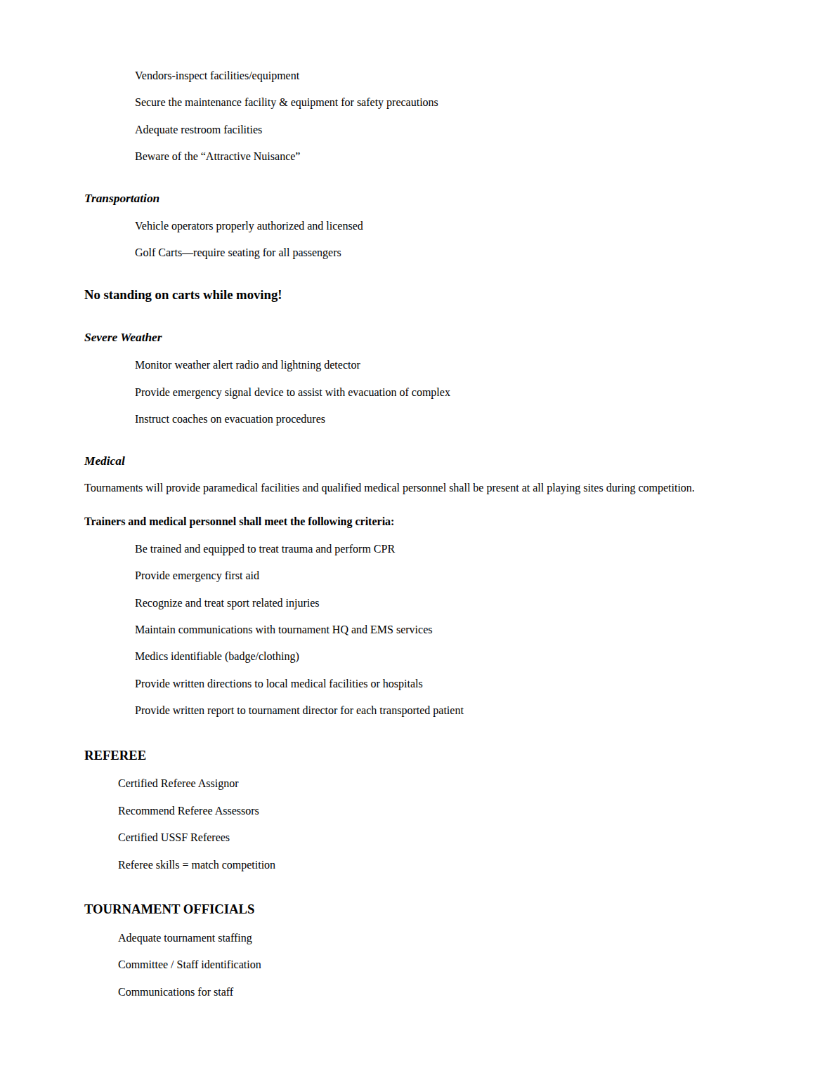Vendors-inspect facilities/equipment
Secure the maintenance facility & equipment for safety precautions
Adequate restroom facilities
Beware of the “Attractive Nuisance”
Transportation
Vehicle operators properly authorized and licensed
Golf Carts—require seating for all passengers
No standing on carts while moving!
Severe Weather
Monitor weather alert radio and lightning detector
Provide emergency signal device to assist with evacuation of complex
Instruct coaches on evacuation procedures
Medical
Tournaments will provide paramedical facilities and qualified medical personnel shall be present at all playing sites during competition.
Trainers and medical personnel shall meet the following criteria:
Be trained and equipped to treat trauma and perform CPR
Provide emergency first aid
Recognize and treat sport related injuries
Maintain communications with tournament HQ and EMS services
Medics identifiable (badge/clothing)
Provide written directions to local medical facilities or hospitals
Provide written report to tournament director for each transported patient
REFEREE
Certified Referee Assignor
Recommend Referee Assessors
Certified USSF Referees
Referee skills = match competition
TOURNAMENT OFFICIALS
Adequate tournament staffing
Committee / Staff identification
Communications for staff